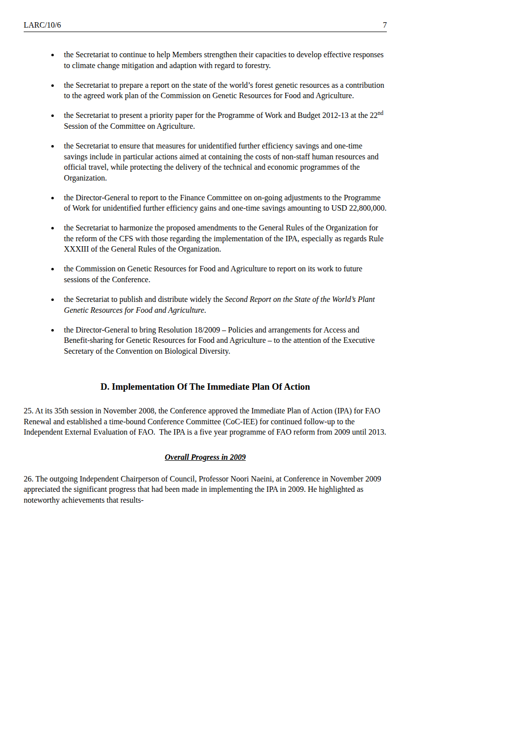LARC/10/6 7
the Secretariat to continue to help Members strengthen their capacities to develop effective responses to climate change mitigation and adaption with regard to forestry.
the Secretariat to prepare a report on the state of the world’s forest genetic resources as a contribution to the agreed work plan of the Commission on Genetic Resources for Food and Agriculture.
the Secretariat to present a priority paper for the Programme of Work and Budget 2012-13 at the 22nd Session of the Committee on Agriculture.
the Secretariat to ensure that measures for unidentified further efficiency savings and one-time savings include in particular actions aimed at containing the costs of non-staff human resources and official travel, while protecting the delivery of the technical and economic programmes of the Organization.
the Director-General to report to the Finance Committee on on-going adjustments to the Programme of Work for unidentified further efficiency gains and one-time savings amounting to USD 22,800,000.
the Secretariat to harmonize the proposed amendments to the General Rules of the Organization for the reform of the CFS with those regarding the implementation of the IPA, especially as regards Rule XXXIII of the General Rules of the Organization.
the Commission on Genetic Resources for Food and Agriculture to report on its work to future sessions of the Conference.
the Secretariat to publish and distribute widely the Second Report on the State of the World’s Plant Genetic Resources for Food and Agriculture.
the Director-General to bring Resolution 18/2009 – Policies and arrangements for Access and Benefit-sharing for Genetic Resources for Food and Agriculture – to the attention of the Executive Secretary of the Convention on Biological Diversity.
D. Implementation Of The Immediate Plan Of Action
25. At its 35th session in November 2008, the Conference approved the Immediate Plan of Action (IPA) for FAO Renewal and established a time-bound Conference Committee (CoC-IEE) for continued follow-up to the Independent External Evaluation of FAO. The IPA is a five year programme of FAO reform from 2009 until 2013.
Overall Progress in 2009
26. The outgoing Independent Chairperson of Council, Professor Noori Naeini, at Conference in November 2009 appreciated the significant progress that had been made in implementing the IPA in 2009. He highlighted as noteworthy achievements that results-